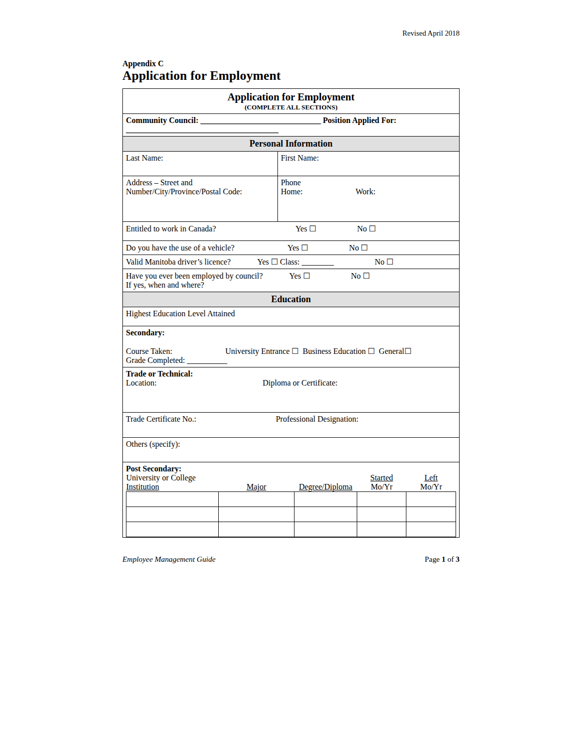Revised April 2018
Appendix C
Application for Employment
| Application for Employment (COMPLETE ALL SECTIONS) |
| Community Council: ______________________________ Position Applied For: ______________________________________ |
| Personal Information |
| Last Name: | First Name: |
| Address – Street and Number/City/Province/Postal Code: | Phone Home: Work: |
| Entitled to work in Canada? Yes ☐ No ☐ |
| Do you have the use of a vehicle? Yes ☐ No ☐ |
| Valid Manitoba driver’s licence? Yes ☐ Class: ________ No ☐ |
| Have you ever been employed by council? Yes ☐ No ☐ If yes, when and where? |
| Education |
| Highest Education Level Attained |
| Secondary: Course Taken: University Entrance ☐ Business Education ☐ General ☐ Grade Completed: __________ |
| Trade or Technical: Location: Diploma or Certificate: |
| Trade Certificate No.: Professional Designation: |
| Others (specify): |
| Post Secondary: / University or College / / / Started / Left / / Institution / Major / Degree/Diploma / Mo/Yr / Mo/Yr / |
Employee Management Guide
Page 1 of 3